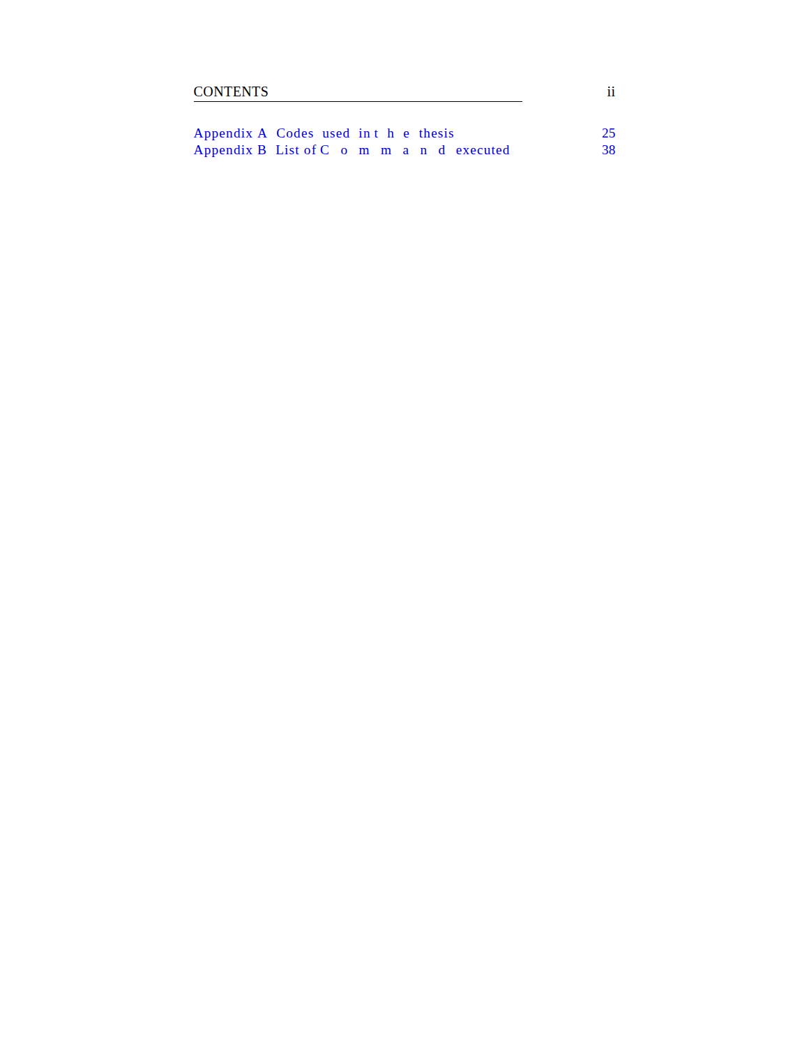Contents ii
Appendix A Codes used in t h e thesis 25
Appendix B List of C o m m a n d executed 38